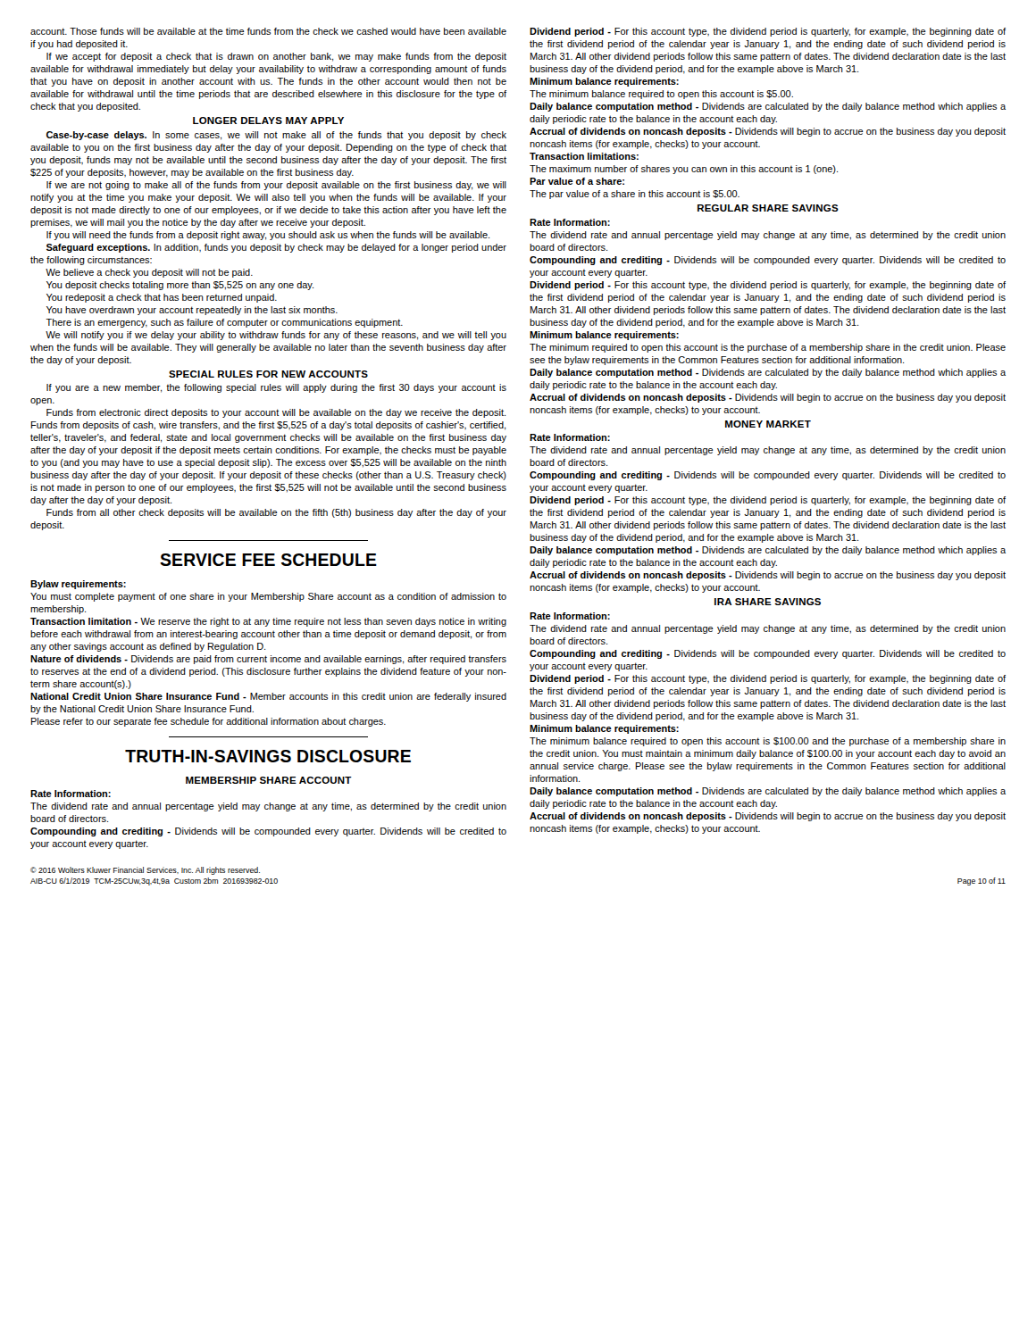account. Those funds will be available at the time funds from the check we cashed would have been available if you had deposited it.
If we accept for deposit a check that is drawn on another bank, we may make funds from the deposit available for withdrawal immediately but delay your availability to withdraw a corresponding amount of funds that you have on deposit in another account with us. The funds in the other account would then not be available for withdrawal until the time periods that are described elsewhere in this disclosure for the type of check that you deposited.
LONGER DELAYS MAY APPLY
Case-by-case delays. In some cases, we will not make all of the funds that you deposit by check available to you on the first business day after the day of your deposit. Depending on the type of check that you deposit, funds may not be available until the second business day after the day of your deposit. The first $225 of your deposits, however, may be available on the first business day.
If we are not going to make all of the funds from your deposit available on the first business day, we will notify you at the time you make your deposit. We will also tell you when the funds will be available. If your deposit is not made directly to one of our employees, or if we decide to take this action after you have left the premises, we will mail you the notice by the day after we receive your deposit.
If you will need the funds from a deposit right away, you should ask us when the funds will be available.
Safeguard exceptions. In addition, funds you deposit by check may be delayed for a longer period under the following circumstances:
We believe a check you deposit will not be paid.
You deposit checks totaling more than $5,525 on any one day.
You redeposit a check that has been returned unpaid.
You have overdrawn your account repeatedly in the last six months.
There is an emergency, such as failure of computer or communications equipment.
We will notify you if we delay your ability to withdraw funds for any of these reasons, and we will tell you when the funds will be available. They will generally be available no later than the seventh business day after the day of your deposit.
SPECIAL RULES FOR NEW ACCOUNTS
If you are a new member, the following special rules will apply during the first 30 days your account is open.
Funds from electronic direct deposits to your account will be available on the day we receive the deposit. Funds from deposits of cash, wire transfers, and the first $5,525 of a day's total deposits of cashier's, certified, teller's, traveler's, and federal, state and local government checks will be available on the first business day after the day of your deposit if the deposit meets certain conditions. For example, the checks must be payable to you (and you may have to use a special deposit slip). The excess over $5,525 will be available on the ninth business day after the day of your deposit. If your deposit of these checks (other than a U.S. Treasury check) is not made in person to one of our employees, the first $5,525 will not be available until the second business day after the day of your deposit.
Funds from all other check deposits will be available on the fifth (5th) business day after the day of your deposit.
SERVICE FEE SCHEDULE
Bylaw requirements:
You must complete payment of one share in your Membership Share account as a condition of admission to membership.
Transaction limitation - We reserve the right to at any time require not less than seven days notice in writing before each withdrawal from an interest-bearing account other than a time deposit or demand deposit, or from any other savings account as defined by Regulation D.
Nature of dividends - Dividends are paid from current income and available earnings, after required transfers to reserves at the end of a dividend period. (This disclosure further explains the dividend feature of your non-term share account(s).)
National Credit Union Share Insurance Fund - Member accounts in this credit union are federally insured by the National Credit Union Share Insurance Fund.
Please refer to our separate fee schedule for additional information about charges.
TRUTH-IN-SAVINGS DISCLOSURE
MEMBERSHIP SHARE ACCOUNT
Rate Information:
The dividend rate and annual percentage yield may change at any time, as determined by the credit union board of directors.
Compounding and crediting - Dividends will be compounded every quarter. Dividends will be credited to your account every quarter.
Dividend period - For this account type, the dividend period is quarterly, for example, the beginning date of the first dividend period of the calendar year is January 1, and the ending date of such dividend period is March 31. All other dividend periods follow this same pattern of dates. The dividend declaration date is the last business day of the dividend period, and for the example above is March 31.
Minimum balance requirements:
The minimum balance required to open this account is $5.00.
Daily balance computation method - Dividends are calculated by the daily balance method which applies a daily periodic rate to the balance in the account each day.
Accrual of dividends on noncash deposits - Dividends will begin to accrue on the business day you deposit noncash items (for example, checks) to your account.
Transaction limitations:
The maximum number of shares you can own in this account is 1 (one).
Par value of a share:
The par value of a share in this account is $5.00.
REGULAR SHARE SAVINGS
Rate Information:
The dividend rate and annual percentage yield may change at any time, as determined by the credit union board of directors.
Compounding and crediting - Dividends will be compounded every quarter. Dividends will be credited to your account every quarter.
Dividend period - For this account type, the dividend period is quarterly, for example, the beginning date of the first dividend period of the calendar year is January 1, and the ending date of such dividend period is March 31. All other dividend periods follow this same pattern of dates. The dividend declaration date is the last business day of the dividend period, and for the example above is March 31.
Minimum balance requirements:
The minimum required to open this account is the purchase of a membership share in the credit union. Please see the bylaw requirements in the Common Features section for additional information.
Daily balance computation method - Dividends are calculated by the daily balance method which applies a daily periodic rate to the balance in the account each day.
Accrual of dividends on noncash deposits - Dividends will begin to accrue on the business day you deposit noncash items (for example, checks) to your account.
MONEY MARKET
Rate Information:
The dividend rate and annual percentage yield may change at any time, as determined by the credit union board of directors.
Compounding and crediting - Dividends will be compounded every quarter. Dividends will be credited to your account every quarter.
Dividend period - For this account type, the dividend period is quarterly, for example, the beginning date of the first dividend period of the calendar year is January 1, and the ending date of such dividend period is March 31. All other dividend periods follow this same pattern of dates. The dividend declaration date is the last business day of the dividend period, and for the example above is March 31.
Daily balance computation method - Dividends are calculated by the daily balance method which applies a daily periodic rate to the balance in the account each day.
Accrual of dividends on noncash deposits - Dividends will begin to accrue on the business day you deposit noncash items (for example, checks) to your account.
IRA SHARE SAVINGS
Rate Information:
The dividend rate and annual percentage yield may change at any time, as determined by the credit union board of directors.
Compounding and crediting - Dividends will be compounded every quarter. Dividends will be credited to your account every quarter.
Dividend period - For this account type, the dividend period is quarterly, for example, the beginning date of the first dividend period of the calendar year is January 1, and the ending date of such dividend period is March 31. All other dividend periods follow this same pattern of dates. The dividend declaration date is the last business day of the dividend period, and for the example above is March 31.
Minimum balance requirements:
The minimum balance required to open this account is $100.00 and the purchase of a membership share in the credit union. You must maintain a minimum daily balance of $100.00 in your account each day to avoid an annual service charge. Please see the bylaw requirements in the Common Features section for additional information.
Daily balance computation method - Dividends are calculated by the daily balance method which applies a daily periodic rate to the balance in the account each day.
Accrual of dividends on noncash deposits - Dividends will begin to accrue on the business day you deposit noncash items (for example, checks) to your account.
© 2016 Wolters Kluwer Financial Services, Inc. All rights reserved.
AIB-CU 6/1/2019 TCM-25CUw,3q,4t,9a Custom 2bm 201693982-010
Page 10 of 11